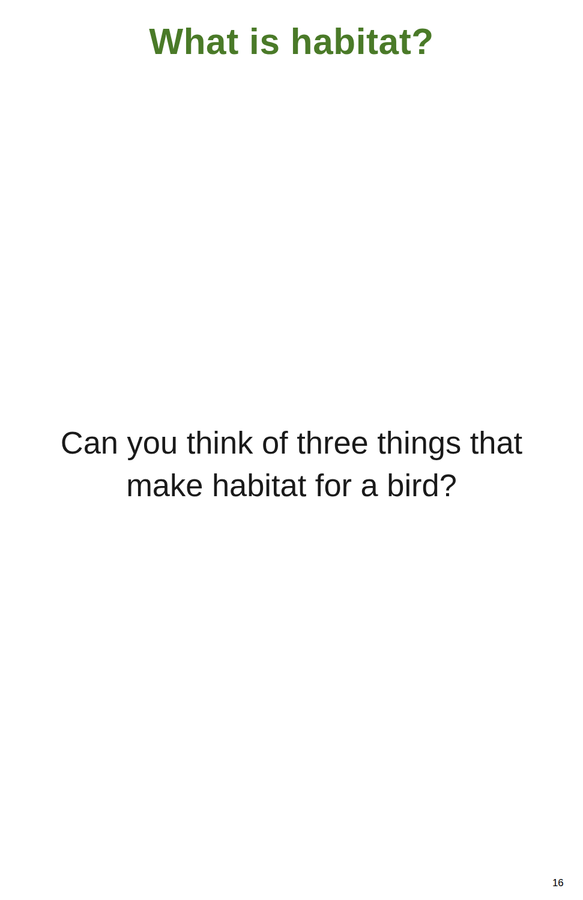What is habitat?
Can you think of three things that make habitat for a bird?
16